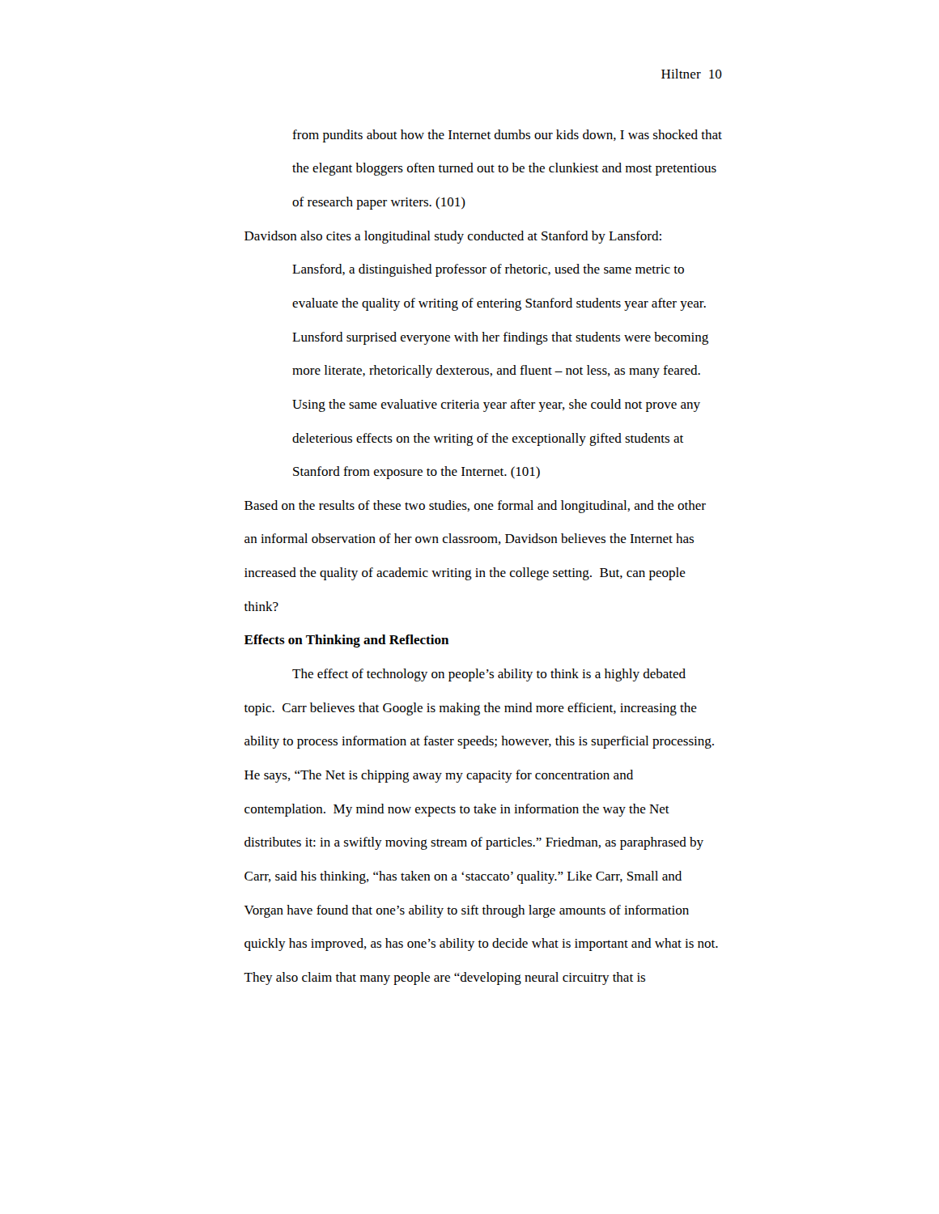Hiltner 10
from pundits about how the Internet dumbs our kids down, I was shocked that the elegant bloggers often turned out to be the clunkiest and most pretentious of research paper writers. (101)
Davidson also cites a longitudinal study conducted at Stanford by Lansford:
Lansford, a distinguished professor of rhetoric, used the same metric to evaluate the quality of writing of entering Stanford students year after year. Lunsford surprised everyone with her findings that students were becoming more literate, rhetorically dexterous, and fluent – not less, as many feared. Using the same evaluative criteria year after year, she could not prove any deleterious effects on the writing of the exceptionally gifted students at Stanford from exposure to the Internet. (101)
Based on the results of these two studies, one formal and longitudinal, and the other an informal observation of her own classroom, Davidson believes the Internet has increased the quality of academic writing in the college setting. But, can people think?
Effects on Thinking and Reflection
The effect of technology on people’s ability to think is a highly debated topic. Carr believes that Google is making the mind more efficient, increasing the ability to process information at faster speeds; however, this is superficial processing. He says, “The Net is chipping away my capacity for concentration and contemplation. My mind now expects to take in information the way the Net distributes it: in a swiftly moving stream of particles.” Friedman, as paraphrased by Carr, said his thinking, “has taken on a ‘staccato’ quality.” Like Carr, Small and Vorgan have found that one’s ability to sift through large amounts of information quickly has improved, as has one’s ability to decide what is important and what is not. They also claim that many people are “developing neural circuitry that is